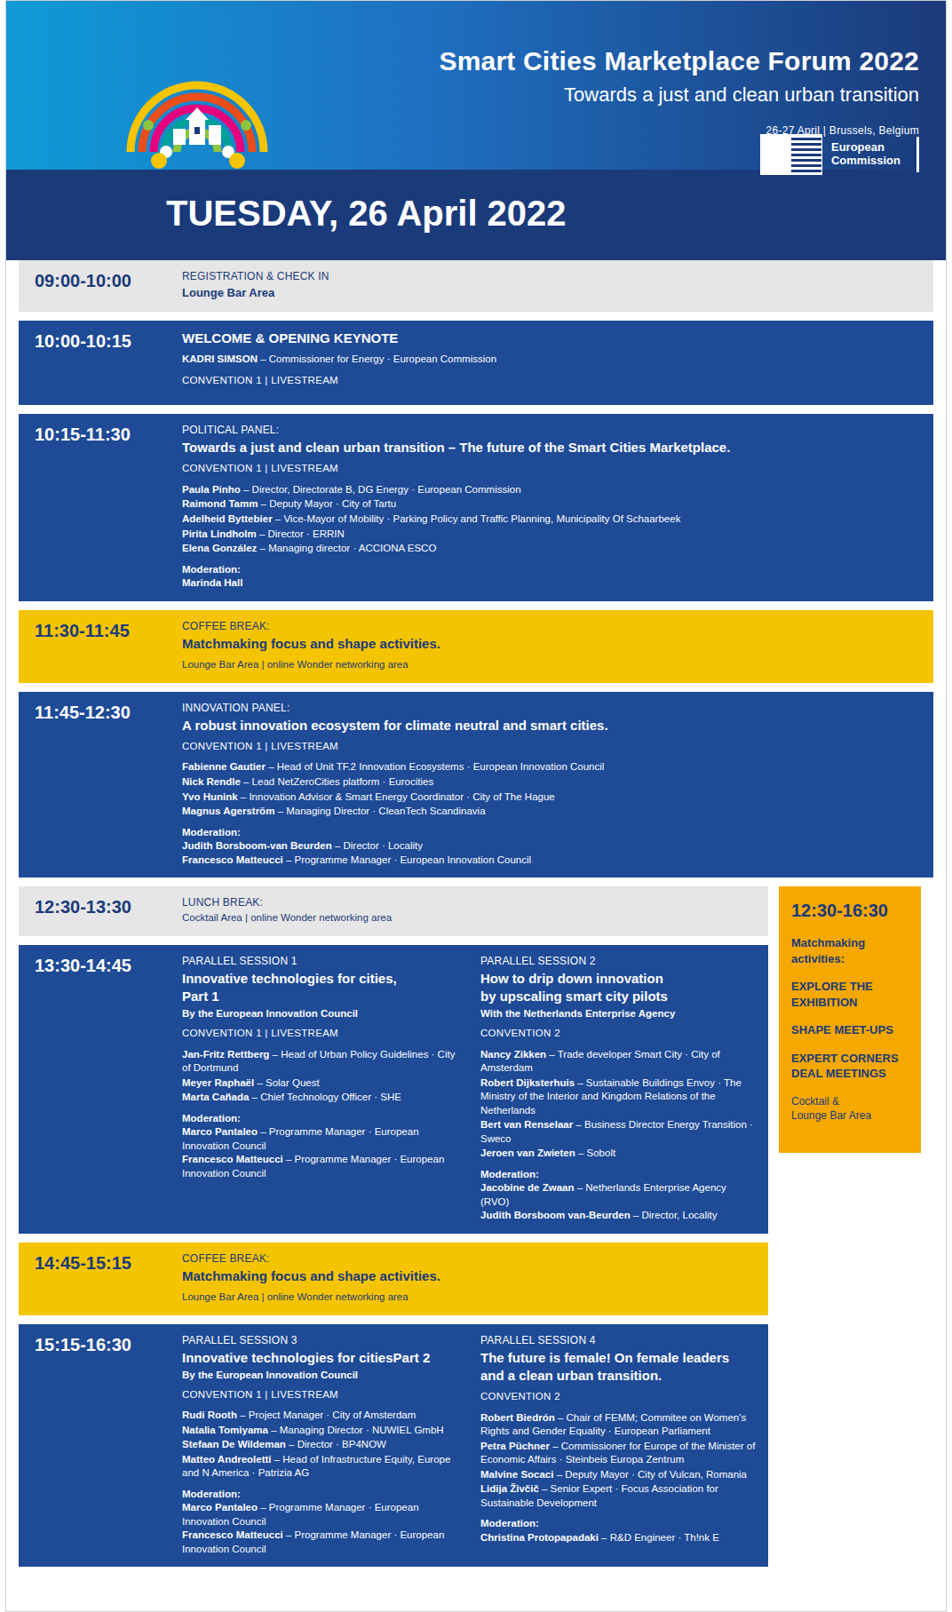Smart Cities Marketplace Forum 2022
Towards a just and clean urban transition
26-27 April | Brussels, Belgium
European
Commission
TUESDAY, 26 April 2022
09:00-10:00
REGISTRATION & CHECK IN
Lounge Bar Area
10:00-10:15
WELCOME & OPENING KEYNOTE
KADRI SIMSON – Commissioner for Energy · European Commission
CONVENTION 1 | LIVESTREAM
10:15-11:30
POLITICAL PANEL:
Towards a just and clean urban transition – The future of the Smart Cities Marketplace.
CONVENTION 1 | LIVESTREAM
Paula Pinho – Director, Directorate B, DG Energy · European Commission
Raimond Tamm – Deputy Mayor · City of Tartu
Adelheid Byttebier – Vice-Mayor of Mobility · Parking Policy and Traffic Planning, Municipality Of Schaarbeek
Pirita Lindholm – Director · ERRIN
Elena González – Managing director · ACCIONA ESCO
Moderation: Marinda Hall
11:30-11:45
COFFEE BREAK:
Matchmaking focus and shape activities.
Lounge Bar Area | online Wonder networking area
11:45-12:30
INNOVATION PANEL:
A robust innovation ecosystem for climate neutral and smart cities.
CONVENTION 1 | LIVESTREAM
Fabienne Gautier – Head of Unit TF.2 Innovation Ecosystems · European Innovation Council
Nick Rendle – Lead NetZeroCities platform · Eurocities
Yvo Hunink – Innovation Advisor & Smart Energy Coordinator · City of The Hague
Magnus Agerström – Managing Director · CleanTech Scandinavia
Moderation: Judith Borsboom-van Beurden – Director · Locality
Francesco Matteucci – Programme Manager · European Innovation Council
12:30-16:30
Matchmaking
activities:
EXPLORE THE
EXHIBITION
SHAPE MEET-UPS
EXPERT CORNERS
DEAL MEETINGS
Cocktail &
Lounge Bar Area
12:30-13:30
LUNCH BREAK:
Cocktail Area | online Wonder networking area
13:30-14:45
PARALLEL SESSION 1
Innovative technologies for cities,
Part 1
By the European Innovation Council
CONVENTION 1 | LIVESTREAM
Jan-Fritz Rettberg – Head of Urban Policy Guidelines · City of Dortmund
Meyer Raphaël – Solar Quest
Marta Cañada – Chief Technology Officer · SHE
Moderation: Marco Pantaleo – Programme Manager · European Innovation Council
Francesco Matteucci – Programme Manager · European Innovation Council
PARALLEL SESSION 2
How to drip down innovation
by upscaling smart city pilots
With the Netherlands Enterprise Agency
CONVENTION 2
Nancy Zikken – Trade developer Smart City · City of Amsterdam
Robert Dijksterhuis – Sustainable Buildings Envoy · The Ministry of the Interior and Kingdom Relations of the Netherlands
Bert van Renselaar – Business Director Energy Transition · Sweco
Jeroen van Zwieten – Sobolt
Moderation: Jacobine de Zwaan – Netherlands Enterprise Agency (RVO)
Judith Borsboom van-Beurden – Director, Locality
14:45-15:15
COFFEE BREAK:
Matchmaking focus and shape activities.
Lounge Bar Area | online Wonder networking area
15:15-16:30
PARALLEL SESSION 3
Innovative technologies for citiesPart 2
By the European Innovation Council
CONVENTION 1 | LIVESTREAM
Rudi Rooth – Project Manager · City of Amsterdam
Natalia Tomiyama – Managing Director · NUWIEL GmbH
Stefaan De Wildeman – Director · BP4NOW
Matteo Andreoletti – Head of Infrastructure Equity, Europe and N America · Patrizia AG
Moderation: Marco Pantaleo – Programme Manager · European Innovation Council
Francesco Matteucci – Programme Manager · European Innovation Council
PARALLEL SESSION 4
The future is female! On female leaders
and a clean urban transition.
CONVENTION 2
Robert Biedrón – Chair of FEMM; Commitee on Women's Rights and Gender Equality · European Parliament
Petra Püchner – Commissioner for Europe of the Minister of Economic Affairs · Steinbeis Europa Zentrum
Malvine Socaci – Deputy Mayor · City of Vulcan, Romania
Lidija Živčič – Senior Expert · Focus Association for Sustainable Development
Moderation: Christina Protopapadaki – R&D Engineer · Th!nk E